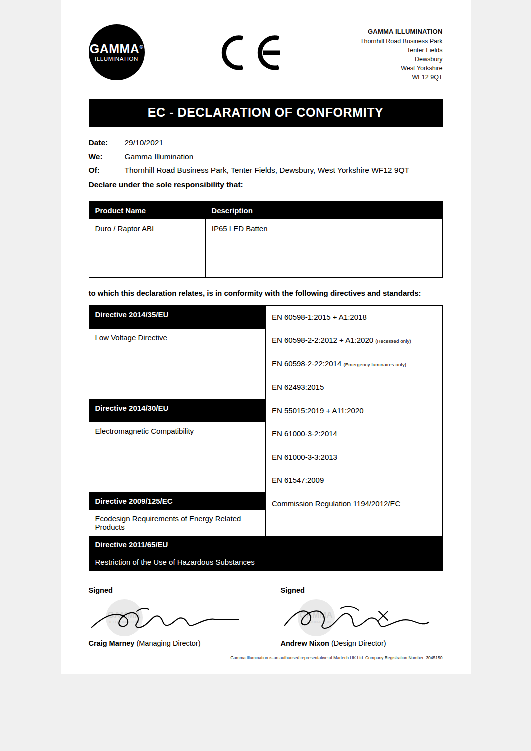GAMMA®
ILLUMINATION
GAMMA ILLUMINATION
Thornhill Road Business Park
Tenter Fields
Dewsbury
West Yorkshire
WF12 9QT
EC - DECLARATION OF CONFORMITY
Date:
29/10/2021
We:
Gamma Illumination
Of:
Thornhill Road Business Park, Tenter Fields, Dewsbury, West Yorkshire WF12 9QT
Declare under the sole responsibility that:
| Product Name | Description |
| --- | --- |
| Duro / Raptor ABI | IP65 LED Batten |
to which this declaration relates, is in conformity with the following directives and standards:
| Directive 2014/35/EU | EN 60598-1:2015 + A1:2018 |
| Low Voltage Directive | EN 60598-2-2:2012 + A1:2020 (Recessed only) |
| | EN 60598-2-22:2014 (Emergency luminaires only) |
| | EN 62493:2015 |
| Directive 2014/30/EU | EN 55015:2019 + A11:2020 |
| Electromagnetic Compatibility | EN 61000-3-2:2014 |
| | EN 61000-3-3:2013 |
| | EN 61547:2009 |
| Directive 2009/125/EC | Commission Regulation 1194/2012/EC |
| Ecodesign Requirements of Energy Related Products |
| Directive 2011/65/EU |
| Restriction of the Use of Hazardous Substances |
Signed
GAMMA
ILLUMINATION
Craig Marney (Managing Director)
Signed
GAMMA
ILLUMINATION
Andrew Nixon (Design Director)
Gamma Illumination is an authorised representative of Martech UK Ltd: Company Registration Number: 3045150